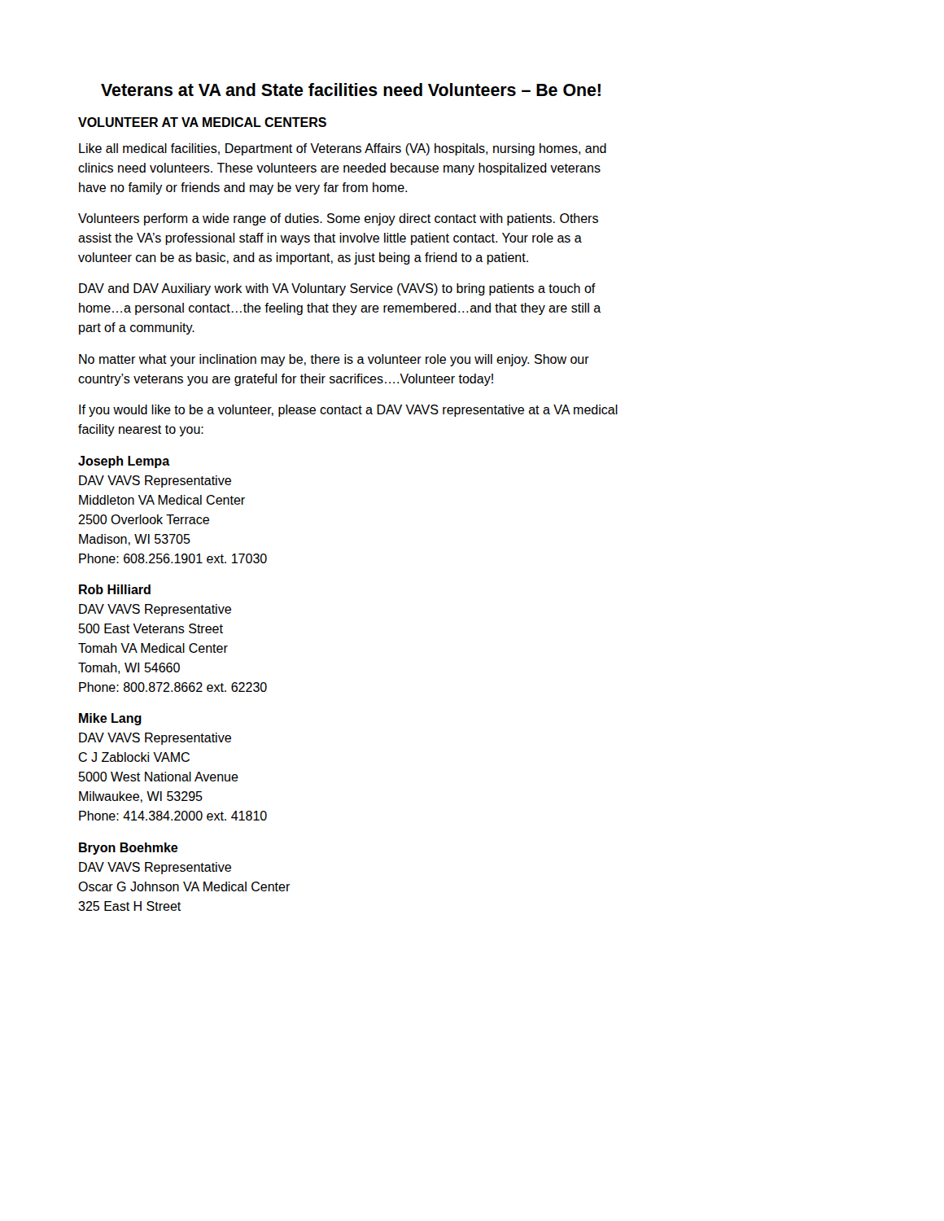Veterans at VA and State facilities need Volunteers – Be One!
VOLUNTEER AT VA MEDICAL CENTERS
Like all medical facilities, Department of Veterans Affairs (VA) hospitals, nursing homes, and clinics need volunteers. These volunteers are needed because many hospitalized veterans have no family or friends and may be very far from home.
Volunteers perform a wide range of duties. Some enjoy direct contact with patients. Others assist the VA’s professional staff in ways that involve little patient contact. Your role as a volunteer can be as basic, and as important, as just being a friend to a patient.
DAV and DAV Auxiliary work with VA Voluntary Service (VAVS) to bring patients a touch of home…a personal contact…the feeling that they are remembered…and that they are still a part of a community.
No matter what your inclination may be, there is a volunteer role you will enjoy. Show our country’s veterans you are grateful for their sacrifices….Volunteer today!
If you would like to be a volunteer, please contact a DAV VAVS representative at a VA medical facility nearest to you:
Joseph Lempa
DAV VAVS Representative
Middleton VA Medical Center
2500 Overlook Terrace
Madison, WI 53705
Phone: 608.256.1901 ext. 17030
Rob Hilliard
DAV VAVS Representative
500 East Veterans Street
Tomah VA Medical Center
Tomah, WI 54660
Phone: 800.872.8662 ext. 62230
Mike Lang
DAV VAVS Representative
C J Zablocki VAMC
5000 West National Avenue
Milwaukee, WI 53295
Phone: 414.384.2000 ext. 41810
Bryon Boehmke
DAV VAVS Representative
Oscar G Johnson VA Medical Center
325 East H Street